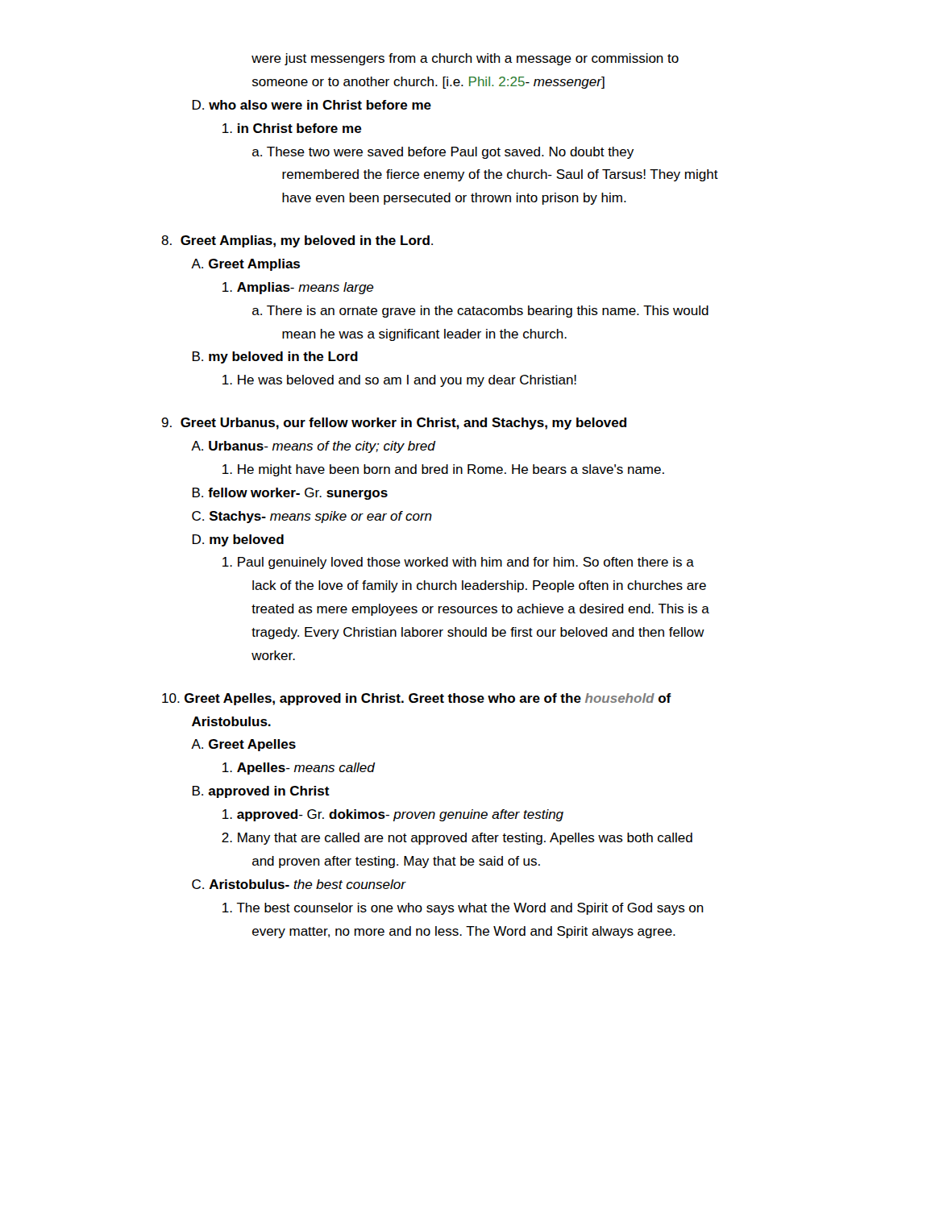were just messengers from a church with a message or commission to
someone or to another church. [i.e. Phil. 2:25- messenger]
D. who also were in Christ before me
1. in Christ before me
a. These two were saved before Paul got saved. No doubt they
remembered the fierce enemy of the church- Saul of Tarsus! They might
have even been persecuted or thrown into prison by him.
8. Greet Amplias, my beloved in the Lord.
A. Greet Amplias
1. Amplias- means large
a. There is an ornate grave in the catacombs bearing this name. This would
mean he was a significant leader in the church.
B. my beloved in the Lord
1. He was beloved and so am I and you my dear Christian!
9. Greet Urbanus, our fellow worker in Christ, and Stachys, my beloved
A. Urbanus- means of the city; city bred
1. He might have been born and bred in Rome. He bears a slave's name.
B. fellow worker- Gr. sunergos
C. Stachys- means spike or ear of corn
D. my beloved
1. Paul genuinely loved those worked with him and for him. So often there is a
lack of the love of family in church leadership. People often in churches are
treated as mere employees or resources to achieve a desired end. This is a
tragedy. Every Christian laborer should be first our beloved and then fellow
worker.
10. Greet Apelles, approved in Christ. Greet those who are of the household of
Aristobulus.
A. Greet Apelles
1. Apelles- means called
B. approved in Christ
1. approved- Gr. dokimos- proven genuine after testing
2. Many that are called are not approved after testing. Apelles was both called
and proven after testing. May that be said of us.
C. Aristobulus- the best counselor
1. The best counselor is one who says what the Word and Spirit of God says on
every matter, no more and no less. The Word and Spirit always agree.